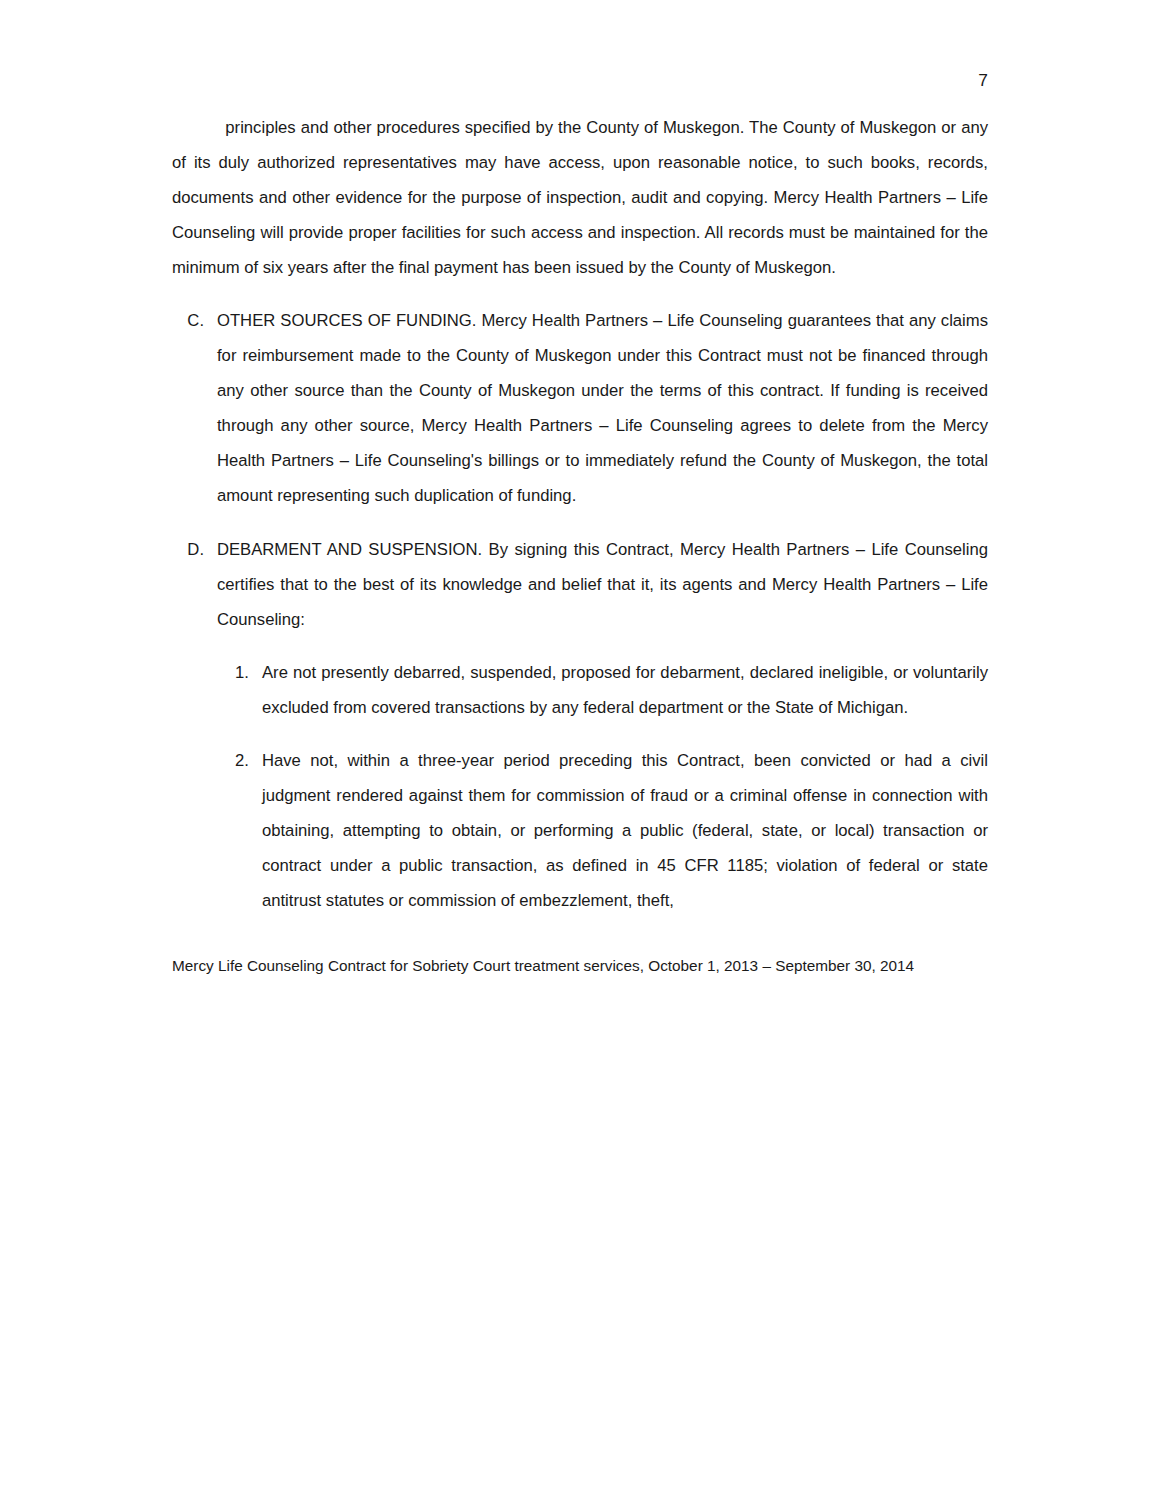7
principles and other procedures specified by the County of Muskegon. The County of Muskegon or any of its duly authorized representatives may have access, upon reasonable notice, to such books, records, documents and other evidence for the purpose of inspection, audit and copying. Mercy Health Partners – Life Counseling will provide proper facilities for such access and inspection. All records must be maintained for the minimum of six years after the final payment has been issued by the County of Muskegon.
OTHER SOURCES OF FUNDING. Mercy Health Partners – Life Counseling guarantees that any claims for reimbursement made to the County of Muskegon under this Contract must not be financed through any other source than the County of Muskegon under the terms of this contract. If funding is received through any other source, Mercy Health Partners – Life Counseling agrees to delete from the Mercy Health Partners – Life Counseling's billings or to immediately refund the County of Muskegon, the total amount representing such duplication of funding.
DEBARMENT AND SUSPENSION. By signing this Contract, Mercy Health Partners – Life Counseling certifies that to the best of its knowledge and belief that it, its agents and Mercy Health Partners – Life Counseling:
Are not presently debarred, suspended, proposed for debarment, declared ineligible, or voluntarily excluded from covered transactions by any federal department or the State of Michigan.
Have not, within a three-year period preceding this Contract, been convicted or had a civil judgment rendered against them for commission of fraud or a criminal offense in connection with obtaining, attempting to obtain, or performing a public (federal, state, or local) transaction or contract under a public transaction, as defined in 45 CFR 1185; violation of federal or state antitrust statutes or commission of embezzlement, theft,
Mercy Life Counseling Contract for Sobriety Court treatment services, October 1, 2013 – September 30, 2014